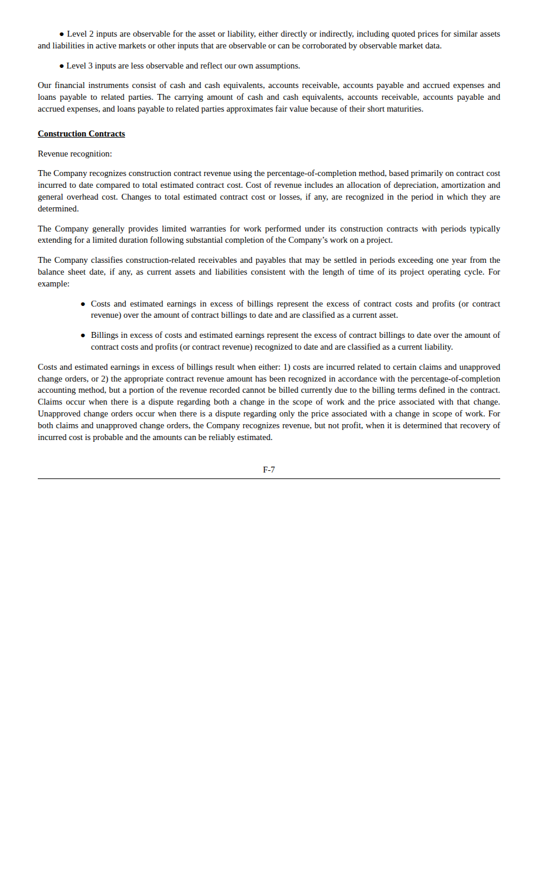● Level 2 inputs are observable for the asset or liability, either directly or indirectly, including quoted prices for similar assets and liabilities in active markets or other inputs that are observable or can be corroborated by observable market data.
● Level 3 inputs are less observable and reflect our own assumptions.
Our financial instruments consist of cash and cash equivalents, accounts receivable, accounts payable and accrued expenses and loans payable to related parties. The carrying amount of cash and cash equivalents, accounts receivable, accounts payable and accrued expenses, and loans payable to related parties approximates fair value because of their short maturities.
Construction Contracts
Revenue recognition:
The Company recognizes construction contract revenue using the percentage-of-completion method, based primarily on contract cost incurred to date compared to total estimated contract cost. Cost of revenue includes an allocation of depreciation, amortization and general overhead cost. Changes to total estimated contract cost or losses, if any, are recognized in the period in which they are determined.
The Company generally provides limited warranties for work performed under its construction contracts with periods typically extending for a limited duration following substantial completion of the Company’s work on a project.
The Company classifies construction-related receivables and payables that may be settled in periods exceeding one year from the balance sheet date, if any, as current assets and liabilities consistent with the length of time of its project operating cycle. For example:
Costs and estimated earnings in excess of billings represent the excess of contract costs and profits (or contract revenue) over the amount of contract billings to date and are classified as a current asset.
Billings in excess of costs and estimated earnings represent the excess of contract billings to date over the amount of contract costs and profits (or contract revenue) recognized to date and are classified as a current liability.
Costs and estimated earnings in excess of billings result when either: 1) costs are incurred related to certain claims and unapproved change orders, or 2) the appropriate contract revenue amount has been recognized in accordance with the percentage-of-completion accounting method, but a portion of the revenue recorded cannot be billed currently due to the billing terms defined in the contract. Claims occur when there is a dispute regarding both a change in the scope of work and the price associated with that change. Unapproved change orders occur when there is a dispute regarding only the price associated with a change in scope of work. For both claims and unapproved change orders, the Company recognizes revenue, but not profit, when it is determined that recovery of incurred cost is probable and the amounts can be reliably estimated.
F-7